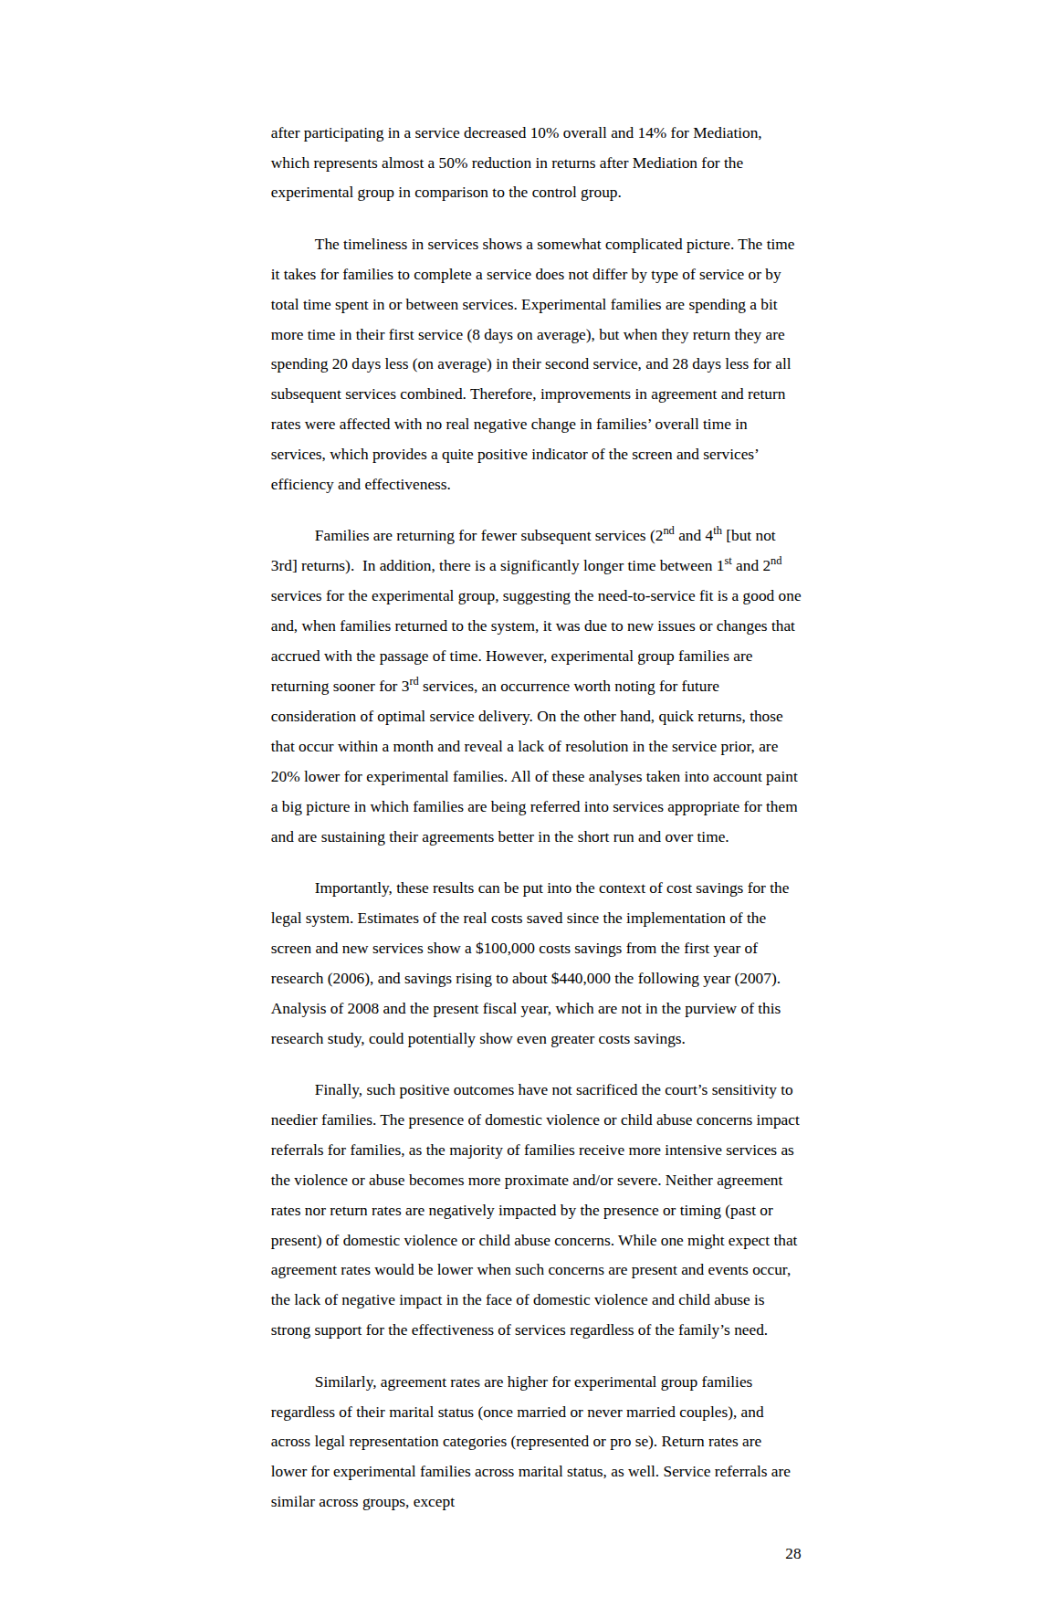after participating in a service decreased 10% overall and 14% for Mediation, which represents almost a 50% reduction in returns after Mediation for the experimental group in comparison to the control group.
The timeliness in services shows a somewhat complicated picture. The time it takes for families to complete a service does not differ by type of service or by total time spent in or between services. Experimental families are spending a bit more time in their first service (8 days on average), but when they return they are spending 20 days less (on average) in their second service, and 28 days less for all subsequent services combined. Therefore, improvements in agreement and return rates were affected with no real negative change in families’ overall time in services, which provides a quite positive indicator of the screen and services’ efficiency and effectiveness.
Families are returning for fewer subsequent services (2nd and 4th [but not 3rd] returns). In addition, there is a significantly longer time between 1st and 2nd services for the experimental group, suggesting the need-to-service fit is a good one and, when families returned to the system, it was due to new issues or changes that accrued with the passage of time. However, experimental group families are returning sooner for 3rd services, an occurrence worth noting for future consideration of optimal service delivery. On the other hand, quick returns, those that occur within a month and reveal a lack of resolution in the service prior, are 20% lower for experimental families. All of these analyses taken into account paint a big picture in which families are being referred into services appropriate for them and are sustaining their agreements better in the short run and over time.
Importantly, these results can be put into the context of cost savings for the legal system. Estimates of the real costs saved since the implementation of the screen and new services show a $100,000 costs savings from the first year of research (2006), and savings rising to about $440,000 the following year (2007). Analysis of 2008 and the present fiscal year, which are not in the purview of this research study, could potentially show even greater costs savings.
Finally, such positive outcomes have not sacrificed the court’s sensitivity to needier families. The presence of domestic violence or child abuse concerns impact referrals for families, as the majority of families receive more intensive services as the violence or abuse becomes more proximate and/or severe. Neither agreement rates nor return rates are negatively impacted by the presence or timing (past or present) of domestic violence or child abuse concerns. While one might expect that agreement rates would be lower when such concerns are present and events occur, the lack of negative impact in the face of domestic violence and child abuse is strong support for the effectiveness of services regardless of the family’s need.
Similarly, agreement rates are higher for experimental group families regardless of their marital status (once married or never married couples), and across legal representation categories (represented or pro se). Return rates are lower for experimental families across marital status, as well. Service referrals are similar across groups, except
28